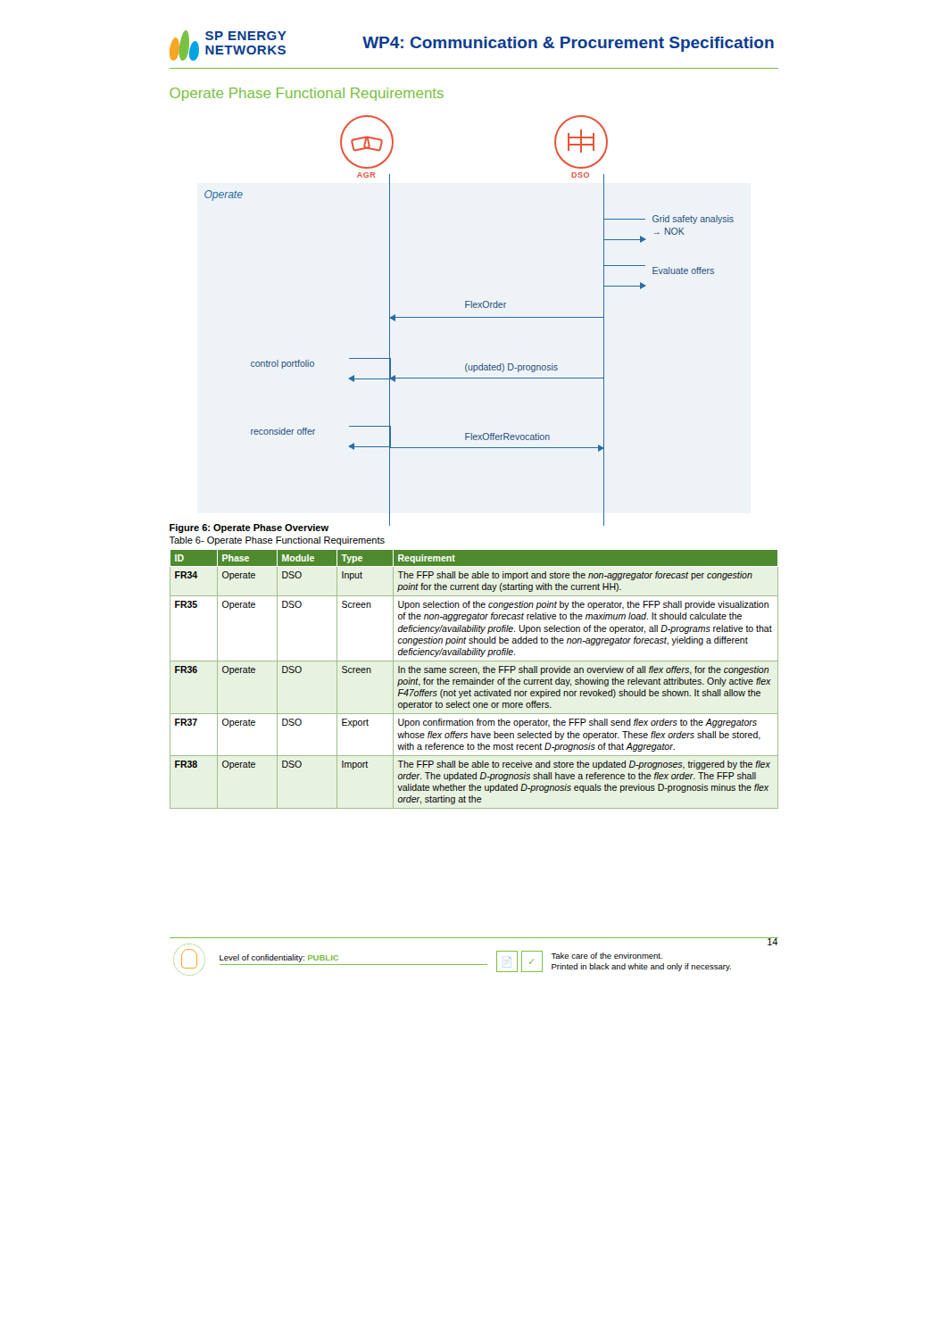SP ENERGY
NETWORKS
WP4: Communication & Procurement Specification
Operate Phase Functional Requirements
AGR
DSO
Operate
Grid safety analysis
→ NOK
Evaluate offers
FlexOrder
control portfolio
(updated) D-prognosis
reconsider offer
FlexOfferRevocation
Figure 6: Operate Phase Overview
Table 6- Operate Phase Functional Requirements
| ID | Phase | Module | Type | Requirement |
| --- | --- | --- | --- | --- |
| FR34 | Operate | DSO | Input | The FFP shall be able to import and store the non-aggregator forecast per congestion point for the current day (starting with the current HH). |
| FR35 | Operate | DSO | Screen | Upon selection of the congestion point by the operator, the FFP shall provide visualization of the non-aggregator forecast relative to the maximum load . It should calculate the deficiency/availability profile . Upon selection of the operator, all D-programs relative to that congestion point should be added to the non-aggregator forecast , yielding a different deficiency/availability profile . |
| FR36 | Operate | DSO | Screen | In the same screen, the FFP shall provide an overview of all flex offers , for the congestion point , for the remainder of the current day, showing the relevant attributes. Only active flex F47offers (not yet activated nor expired nor revoked) should be shown. It shall allow the operator to select one or more offers. |
| FR37 | Operate | DSO | Export | Upon confirmation from the operator, the FFP shall send flex orders to the Aggregators whose flex offers have been selected by the operator. These flex orders shall be stored, with a reference to the most recent D-prognosis of that Aggregator . |
| FR38 | Operate | DSO | Import | The FFP shall be able to receive and store the updated D-prognoses , triggered by the flex order . The updated D-prognosis shall have a reference to the flex order . The FFP shall validate whether the updated D-prognosis equals the previous D-prognosis minus the flex order , starting at the |
14
Level of confidentiality: PUBLIC
📄
✓
Take care of the environment.
Printed in black and white and only if necessary.